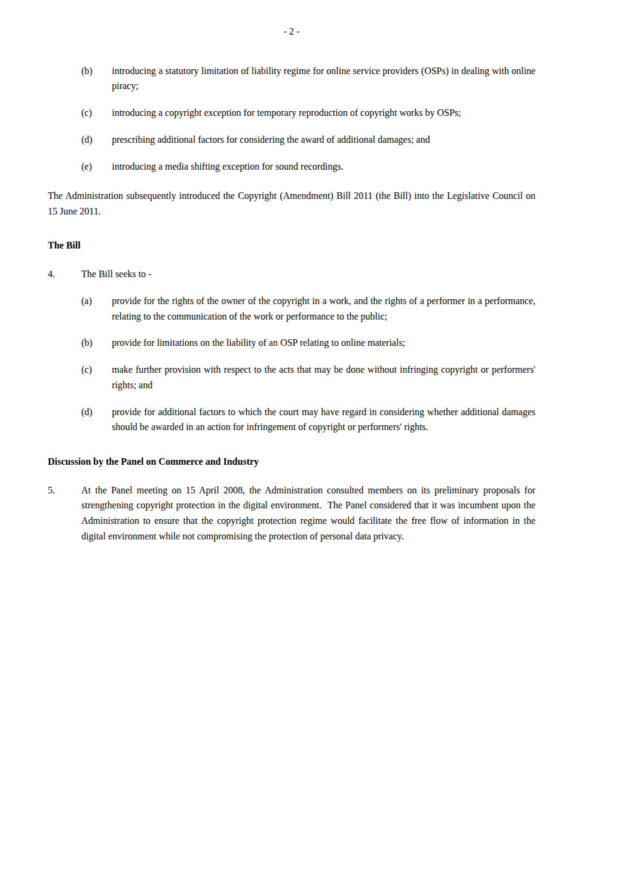- 2 -
(b) introducing a statutory limitation of liability regime for online service providers (OSPs) in dealing with online piracy;
(c) introducing a copyright exception for temporary reproduction of copyright works by OSPs;
(d) prescribing additional factors for considering the award of additional damages; and
(e) introducing a media shifting exception for sound recordings.
The Administration subsequently introduced the Copyright (Amendment) Bill 2011 (the Bill) into the Legislative Council on 15 June 2011.
The Bill
4. The Bill seeks to -
(a) provide for the rights of the owner of the copyright in a work, and the rights of a performer in a performance, relating to the communication of the work or performance to the public;
(b) provide for limitations on the liability of an OSP relating to online materials;
(c) make further provision with respect to the acts that may be done without infringing copyright or performers' rights; and
(d) provide for additional factors to which the court may have regard in considering whether additional damages should be awarded in an action for infringement of copyright or performers' rights.
Discussion by the Panel on Commerce and Industry
5. At the Panel meeting on 15 April 2008, the Administration consulted members on its preliminary proposals for strengthening copyright protection in the digital environment. The Panel considered that it was incumbent upon the Administration to ensure that the copyright protection regime would facilitate the free flow of information in the digital environment while not compromising the protection of personal data privacy.